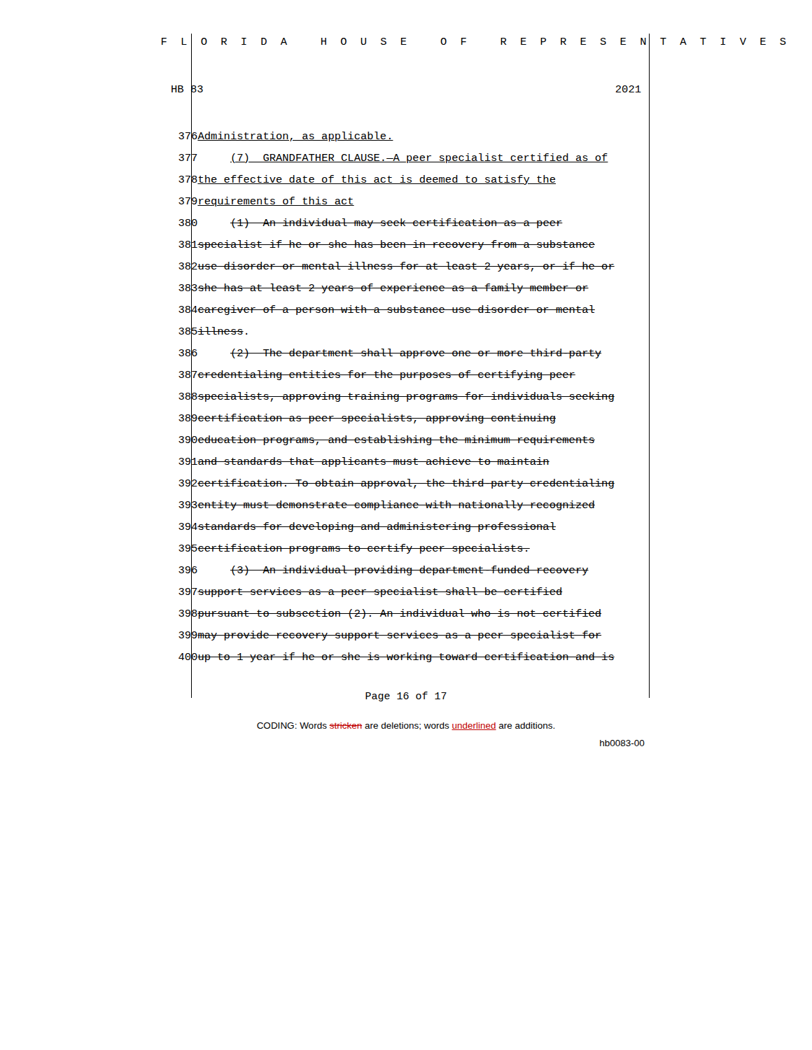F L O R I D A H O U S E O F R E P R E S E N T A T I V E S
HB 83 2021
| 376 | Administration, as applicable. |
| 377 | (7) GRANDFATHER CLAUSE.—A peer specialist certified as of |
| 378 | the effective date of this act is deemed to satisfy the |
| 379 | requirements of this act |
| 380 | (1) An individual may seek certification as a peer |
| 381 | specialist if he or she has been in recovery from a substance |
| 382 | use disorder or mental illness for at least 2 years, or if he or |
| 383 | she has at least 2 years of experience as a family member or |
| 384 | caregiver of a person with a substance use disorder or mental |
| 385 | illness . |
| 386 | (2) The department shall approve one or more third-party |
| 387 | credentialing entities for the purposes of certifying peer |
| 388 | specialists, approving training programs for individuals seeking |
| 389 | certification as peer specialists, approving continuing |
| 390 | education programs, and establishing the minimum requirements |
| 391 | and standards that applicants must achieve to maintain |
| 392 | certification. To obtain approval, the third-party credentialing |
| 393 | entity must demonstrate compliance with nationally recognized |
| 394 | standards for developing and administering professional |
| 395 | certification programs to certify peer specialists. |
| 396 | (3) An individual providing department-funded recovery |
| 397 | support services as a peer specialist shall be certified |
| 398 | pursuant to subsection (2). An individual who is not certified |
| 399 | may provide recovery support services as a peer specialist for |
| 400 | up to 1 year if he or she is working toward certification and is |
Page 16 of 17
CODING: Words stricken are deletions; words underlined are additions.
hb0083-00